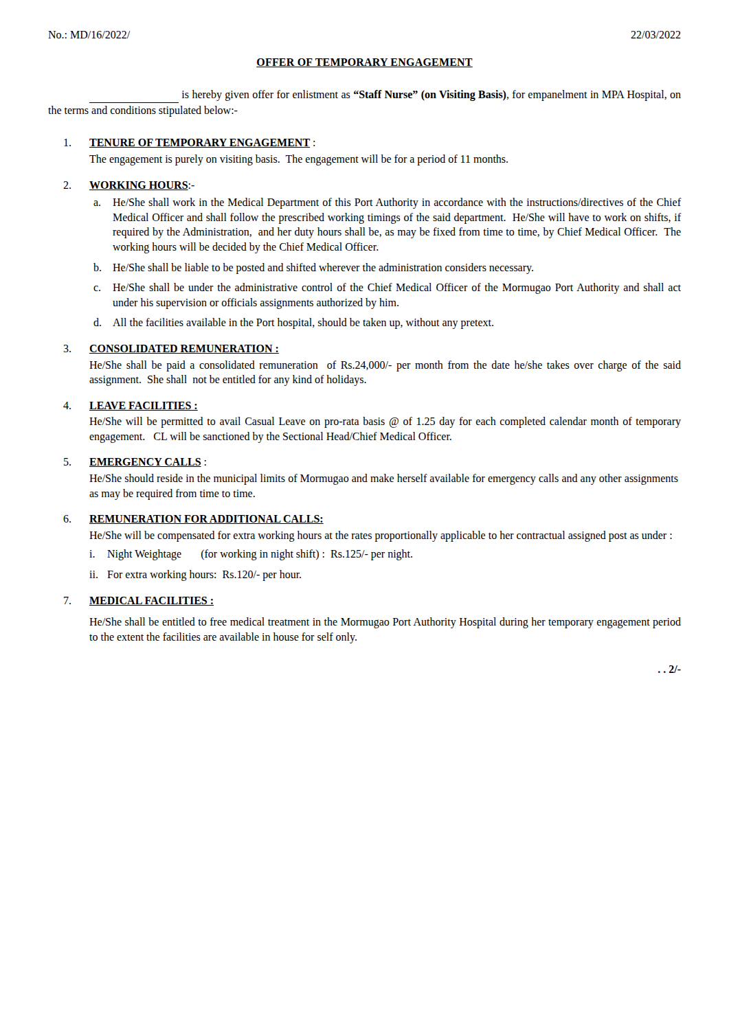No.: MD/16/2022/ 22/03/2022
OFFER OF TEMPORARY ENGAGEMENT
is hereby given offer for enlistment as “Staff Nurse” (on Visiting Basis), for empanelment in MPA Hospital, on the terms and conditions stipulated below:-
TENURE OF TEMPORARY ENGAGEMENT :
The engagement is purely on visiting basis. The engagement will be for a period of 11 months.
WORKING HOURS:-
He/She shall work in the Medical Department of this Port Authority in accordance with the instructions/directives of the Chief Medical Officer and shall follow the prescribed working timings of the said department. He/She will have to work on shifts, if required by the Administration, and her duty hours shall be, as may be fixed from time to time, by Chief Medical Officer. The working hours will be decided by the Chief Medical Officer.
He/She shall be liable to be posted and shifted wherever the administration considers necessary.
He/She shall be under the administrative control of the Chief Medical Officer of the Mormugao Port Authority and shall act under his supervision or officials assignments authorized by him.
All the facilities available in the Port hospital, should be taken up, without any pretext.
CONSOLIDATED REMUNERATION :
He/She shall be paid a consolidated remuneration of Rs.24,000/- per month from the date he/she takes over charge of the said assignment. She shall not be entitled for any kind of holidays.
LEAVE FACILITIES :
He/She will be permitted to avail Casual Leave on pro-rata basis @ of 1.25 day for each completed calendar month of temporary engagement. CL will be sanctioned by the Sectional Head/Chief Medical Officer.
EMERGENCY CALLS :
He/She should reside in the municipal limits of Mormugao and make herself available for emergency calls and any other assignments as may be required from time to time.
REMUNERATION FOR ADDITIONAL CALLS:
He/She will be compensated for extra working hours at the rates proportionally applicable to her contractual assigned post as under :
i. Night Weightage (for working in night shift) : Rs.125/- per night.
ii. For extra working hours: Rs.120/- per hour.
MEDICAL FACILITIES :
He/She shall be entitled to free medical treatment in the Mormugao Port Authority Hospital during her temporary engagement period to the extent the facilities are available in house for self only.
. . 2/-